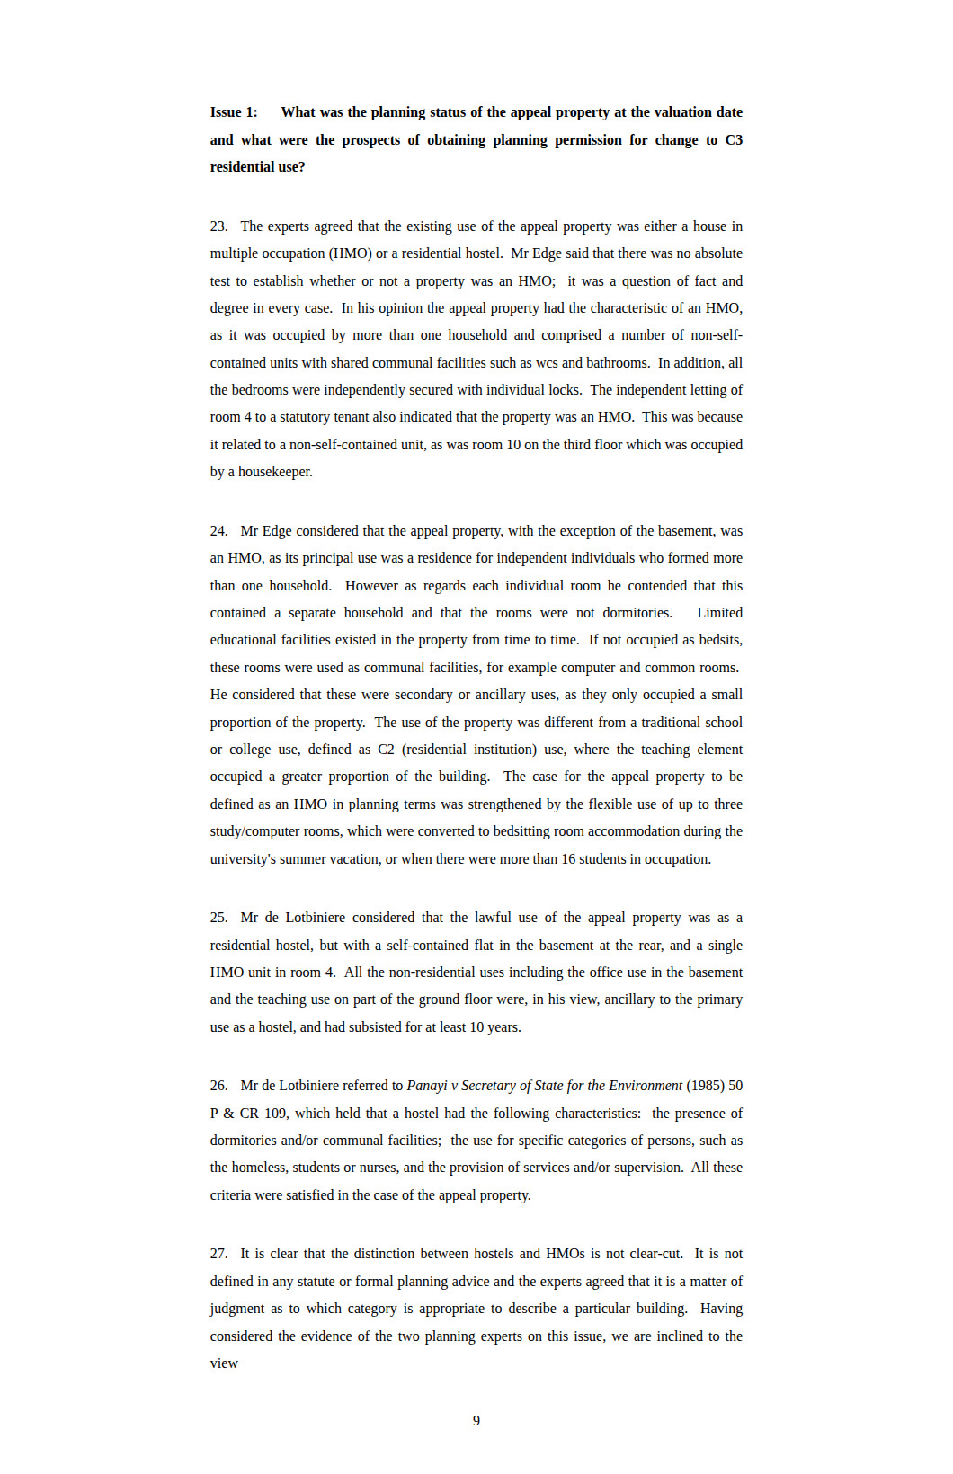Issue 1: What was the planning status of the appeal property at the valuation date and what were the prospects of obtaining planning permission for change to C3 residential use?
23. The experts agreed that the existing use of the appeal property was either a house in multiple occupation (HMO) or a residential hostel. Mr Edge said that there was no absolute test to establish whether or not a property was an HMO; it was a question of fact and degree in every case. In his opinion the appeal property had the characteristic of an HMO, as it was occupied by more than one household and comprised a number of non-self-contained units with shared communal facilities such as wcs and bathrooms. In addition, all the bedrooms were independently secured with individual locks. The independent letting of room 4 to a statutory tenant also indicated that the property was an HMO. This was because it related to a non-self-contained unit, as was room 10 on the third floor which was occupied by a housekeeper.
24. Mr Edge considered that the appeal property, with the exception of the basement, was an HMO, as its principal use was a residence for independent individuals who formed more than one household. However as regards each individual room he contended that this contained a separate household and that the rooms were not dormitories. Limited educational facilities existed in the property from time to time. If not occupied as bedsits, these rooms were used as communal facilities, for example computer and common rooms. He considered that these were secondary or ancillary uses, as they only occupied a small proportion of the property. The use of the property was different from a traditional school or college use, defined as C2 (residential institution) use, where the teaching element occupied a greater proportion of the building. The case for the appeal property to be defined as an HMO in planning terms was strengthened by the flexible use of up to three study/computer rooms, which were converted to bedsitting room accommodation during the university's summer vacation, or when there were more than 16 students in occupation.
25. Mr de Lotbiniere considered that the lawful use of the appeal property was as a residential hostel, but with a self-contained flat in the basement at the rear, and a single HMO unit in room 4. All the non-residential uses including the office use in the basement and the teaching use on part of the ground floor were, in his view, ancillary to the primary use as a hostel, and had subsisted for at least 10 years.
26. Mr de Lotbiniere referred to Panayi v Secretary of State for the Environment (1985) 50 P & CR 109, which held that a hostel had the following characteristics: the presence of dormitories and/or communal facilities; the use for specific categories of persons, such as the homeless, students or nurses, and the provision of services and/or supervision. All these criteria were satisfied in the case of the appeal property.
27. It is clear that the distinction between hostels and HMOs is not clear-cut. It is not defined in any statute or formal planning advice and the experts agreed that it is a matter of judgment as to which category is appropriate to describe a particular building. Having considered the evidence of the two planning experts on this issue, we are inclined to the view
9